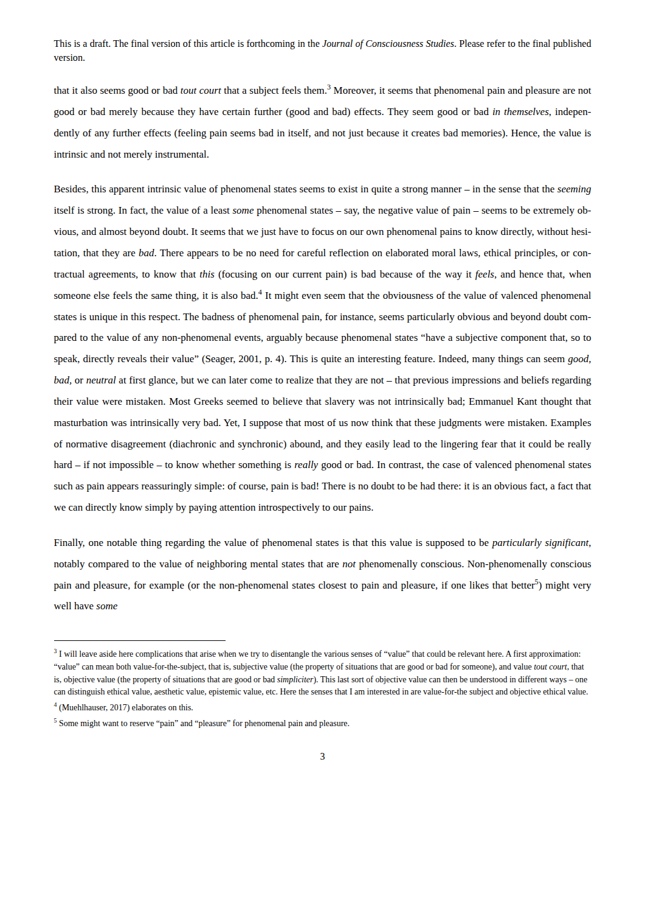This is a draft. The final version of this article is forthcoming in the Journal of Consciousness Studies. Please refer to the final published version.
that it also seems good or bad tout court that a subject feels them.3 Moreover, it seems that phenomenal pain and pleasure are not good or bad merely because they have certain further (good and bad) effects. They seem good or bad in themselves, independently of any further effects (feeling pain seems bad in itself, and not just because it creates bad memories). Hence, the value is intrinsic and not merely instrumental.
Besides, this apparent intrinsic value of phenomenal states seems to exist in quite a strong manner – in the sense that the seeming itself is strong. In fact, the value of a least some phenomenal states – say, the negative value of pain – seems to be extremely obvious, and almost beyond doubt. It seems that we just have to focus on our own phenomenal pains to know directly, without hesitation, that they are bad. There appears to be no need for careful reflection on elaborated moral laws, ethical principles, or contractual agreements, to know that this (focusing on our current pain) is bad because of the way it feels, and hence that, when someone else feels the same thing, it is also bad.4 It might even seem that the obviousness of the value of valenced phenomenal states is unique in this respect. The badness of phenomenal pain, for instance, seems particularly obvious and beyond doubt compared to the value of any non-phenomenal events, arguably because phenomenal states “have a subjective component that, so to speak, directly reveals their value” (Seager, 2001, p. 4). This is quite an interesting feature. Indeed, many things can seem good, bad, or neutral at first glance, but we can later come to realize that they are not – that previous impressions and beliefs regarding their value were mistaken. Most Greeks seemed to believe that slavery was not intrinsically bad; Emmanuel Kant thought that masturbation was intrinsically very bad. Yet, I suppose that most of us now think that these judgments were mistaken. Examples of normative disagreement (diachronic and synchronic) abound, and they easily lead to the lingering fear that it could be really hard – if not impossible – to know whether something is really good or bad. In contrast, the case of valenced phenomenal states such as pain appears reassuringly simple: of course, pain is bad! There is no doubt to be had there: it is an obvious fact, a fact that we can directly know simply by paying attention introspectively to our pains.
Finally, one notable thing regarding the value of phenomenal states is that this value is supposed to be particularly significant, notably compared to the value of neighboring mental states that are not phenomenally conscious. Non-phenomenally conscious pain and pleasure, for example (or the non-phenomenal states closest to pain and pleasure, if one likes that better5) might very well have some
3 I will leave aside here complications that arise when we try to disentangle the various senses of “value” that could be relevant here. A first approximation: “value” can mean both value-for-the-subject, that is, subjective value (the property of situations that are good or bad for someone), and value tout court, that is, objective value (the property of situations that are good or bad simpliciter). This last sort of objective value can then be understood in different ways – one can distinguish ethical value, aesthetic value, epistemic value, etc. Here the senses that I am interested in are value-for-the subject and objective ethical value.
4 (Muehlhauser, 2017) elaborates on this.
5 Some might want to reserve “pain” and “pleasure” for phenomenal pain and pleasure.
3